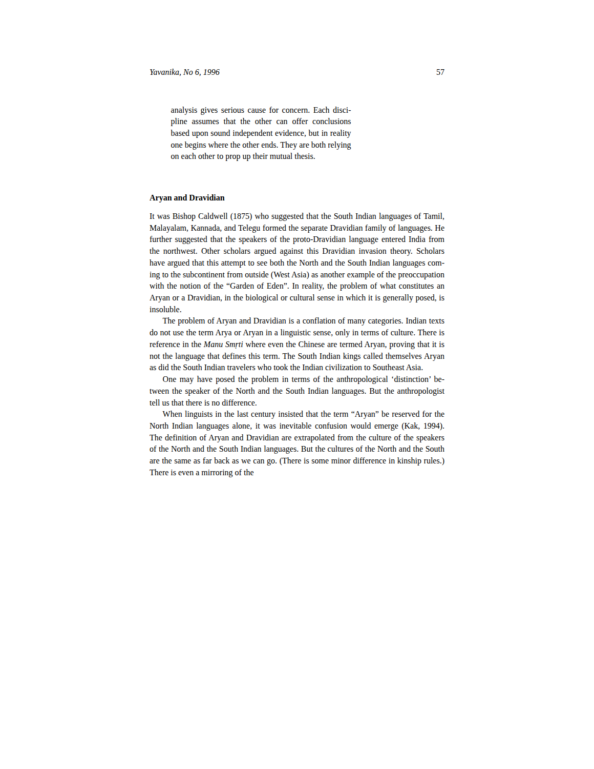Yavanika, No 6, 1996 57
analysis gives serious cause for concern. Each discipline assumes that the other can offer conclusions based upon sound independent evidence, but in reality one begins where the other ends. They are both relying on each other to prop up their mutual thesis.
Aryan and Dravidian
It was Bishop Caldwell (1875) who suggested that the South Indian languages of Tamil, Malayalam, Kannada, and Telegu formed the separate Dravidian family of languages. He further suggested that the speakers of the proto-Dravidian language entered India from the northwest. Other scholars argued against this Dravidian invasion theory. Scholars have argued that this attempt to see both the North and the South Indian languages coming to the subcontinent from outside (West Asia) as another example of the preoccupation with the notion of the “Garden of Eden”. In reality, the problem of what constitutes an Aryan or a Dravidian, in the biological or cultural sense in which it is generally posed, is insoluble.
The problem of Aryan and Dravidian is a conflation of many categories. Indian texts do not use the term Arya or Aryan in a linguistic sense, only in terms of culture. There is reference in the Manu Smṛti where even the Chinese are termed Aryan, proving that it is not the language that defines this term. The South Indian kings called themselves Aryan as did the South Indian travelers who took the Indian civilization to Southeast Asia.
One may have posed the problem in terms of the anthropological ‘distinction’ between the speaker of the North and the South Indian languages. But the anthropologist tell us that there is no difference.
When linguists in the last century insisted that the term “Aryan” be reserved for the North Indian languages alone, it was inevitable confusion would emerge (Kak, 1994). The definition of Aryan and Dravidian are extrapolated from the culture of the speakers of the North and the South Indian languages. But the cultures of the North and the South are the same as far back as we can go. (There is some minor difference in kinship rules.) There is even a mirroring of the